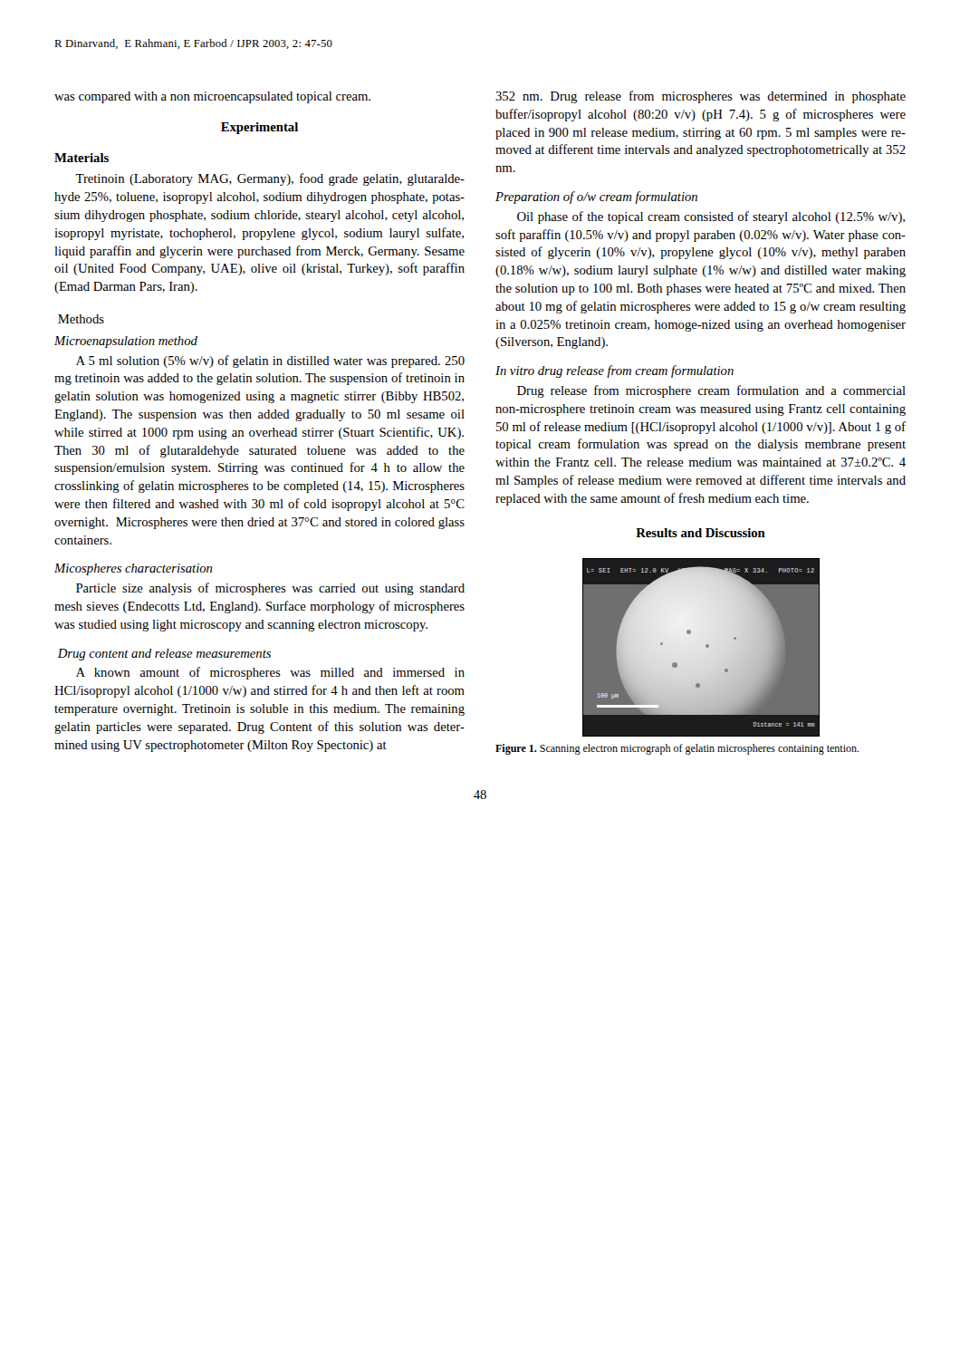R Dinarvand, E Rahmani, E Farbod / IJPR 2003, 2: 47-50
was compared with a non microencapsulated topical cream.
Experimental
Materials
Tretinoin (Laboratory MAG, Germany), food grade gelatin, glutaraldehyde 25%, toluene, isopropyl alcohol, sodium dihydrogen phosphate, potassium dihydrogen phosphate, sodium chloride, stearyl alcohol, cetyl alcohol, isopropyl myristate, tochopherol, propylene glycol, sodium lauryl sulfate, liquid paraffin and glycerin were purchased from Merck, Germany. Sesame oil (United Food Company, UAE), olive oil (kristal, Turkey), soft paraffin (Emad Darman Pars, Iran).
Methods
Microenapsulation method
A 5 ml solution (5% w/v) of gelatin in distilled water was prepared. 250 mg tretinoin was added to the gelatin solution. The suspension of tretinoin in gelatin solution was homogenized using a magnetic stirrer (Bibby HB502, England). The suspension was then added gradually to 50 ml sesame oil while stirred at 1000 rpm using an overhead stirrer (Stuart Scientific, UK). Then 30 ml of glutaraldehyde saturated toluene was added to the suspension/emulsion system. Stirring was continued for 4 h to allow the crosslinking of gelatin microspheres to be completed (14, 15). Microspheres were then filtered and washed with 30 ml of cold isopropyl alcohol at 5°C overnight. Microspheres were then dried at 37°C and stored in colored glass containers.
Micospheres characterisation
Particle size analysis of microspheres was carried out using standard mesh sieves (Endecotts Ltd, England). Surface morphology of microspheres was studied using light microscopy and scanning electron microscopy.
Drug content and release measurements
A known amount of microspheres was milled and immersed in HCl/isopropyl alcohol (1/1000 v/w) and stirred for 4 h and then left at room temperature overnight. Tretinoin is soluble in this medium. The remaining gelatin particles were separated. Drug Content of this solution was determined using UV spectrophotometer (Milton Roy Spectonic) at
352 nm. Drug release from microspheres was determined in phosphate buffer/isopropyl alcohol (80:20 v/v) (pH 7.4). 5 g of microspheres were placed in 900 ml release medium, stirring at 60 rpm. 5 ml samples were removed at different time intervals and analyzed spectrophotometrically at 352 nm.
Preparation of o/w cream formulation
Oil phase of the topical cream consisted of stearyl alcohol (12.5% w/v), soft paraffin (10.5% v/v) and propyl paraben (0.02% w/v). Water phase consisted of glycerin (10% v/v), propylene glycol (10% v/v), methyl paraben (0.18% w/w), sodium lauryl sulphate (1% w/w) and distilled water making the solution up to 100 ml. Both phases were heated at 75ºC and mixed. Then about 10 mg of gelatin microspheres were added to 15 g o/w cream resulting in a 0.025% tretinoin cream, homoge-nized using an overhead homogeniser (Silverson, England).
In vitro drug release from cream formulation
Drug release from microsphere cream formulation and a commercial non-microsphere tretinoin cream was measured using Frantz cell containing 50 ml of release medium [(HCl/isopropyl alcohol (1/1000 v/v)]. About 1 g of topical cream formulation was spread on the dialysis membrane present within the Frantz cell. The release medium was maintained at 37±0.2ºC. 4 ml Samples of release medium were removed at different time intervals and replaced with the same amount of fresh medium each time.
Results and Discussion
L= SEI EHT= 12.0 KV WD= 21 mm MAG= X 334. PHOTO= 12
100 µm
Distance = 141 mm
Figure 1. Scanning electron micrograph of gelatin microspheres containing tention.
48